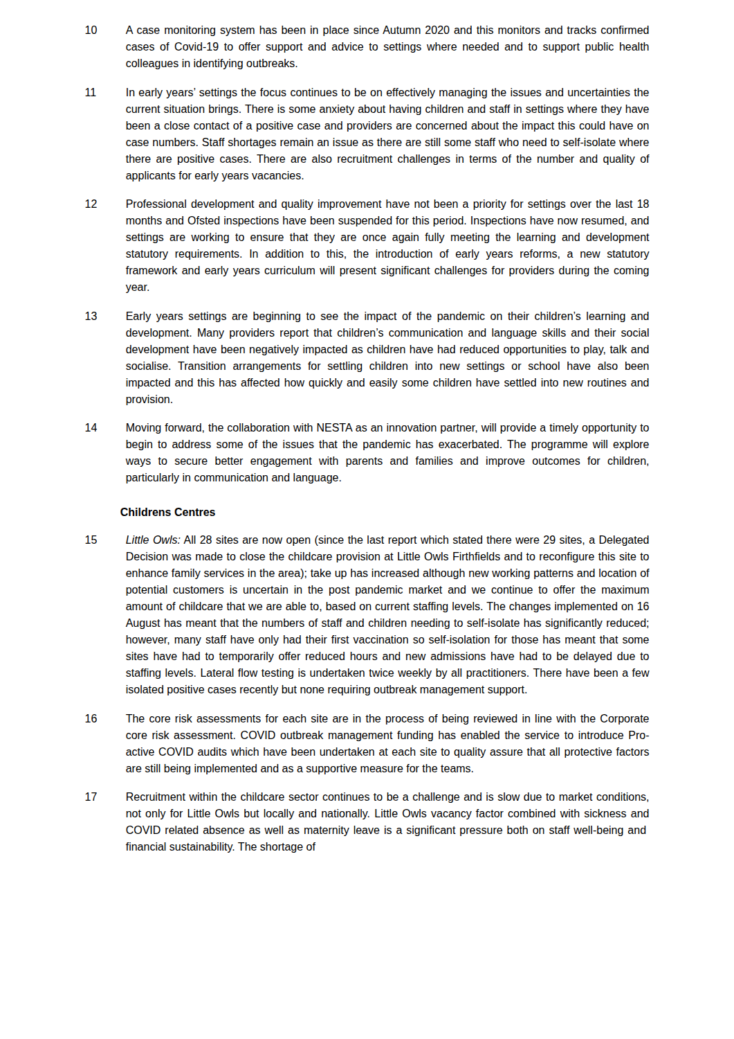10 A case monitoring system has been in place since Autumn 2020 and this monitors and tracks confirmed cases of Covid-19 to offer support and advice to settings where needed and to support public health colleagues in identifying outbreaks.
11 In early years’ settings the focus continues to be on effectively managing the issues and uncertainties the current situation brings. There is some anxiety about having children and staff in settings where they have been a close contact of a positive case and providers are concerned about the impact this could have on case numbers. Staff shortages remain an issue as there are still some staff who need to self-isolate where there are positive cases. There are also recruitment challenges in terms of the number and quality of applicants for early years vacancies.
12 Professional development and quality improvement have not been a priority for settings over the last 18 months and Ofsted inspections have been suspended for this period. Inspections have now resumed, and settings are working to ensure that they are once again fully meeting the learning and development statutory requirements. In addition to this, the introduction of early years reforms, a new statutory framework and early years curriculum will present significant challenges for providers during the coming year.
13 Early years settings are beginning to see the impact of the pandemic on their children’s learning and development. Many providers report that children’s communication and language skills and their social development have been negatively impacted as children have had reduced opportunities to play, talk and socialise. Transition arrangements for settling children into new settings or school have also been impacted and this has affected how quickly and easily some children have settled into new routines and provision.
14 Moving forward, the collaboration with NESTA as an innovation partner, will provide a timely opportunity to begin to address some of the issues that the pandemic has exacerbated. The programme will explore ways to secure better engagement with parents and families and improve outcomes for children, particularly in communication and language.
Childrens Centres
15 Little Owls: All 28 sites are now open (since the last report which stated there were 29 sites, a Delegated Decision was made to close the childcare provision at Little Owls Firthfields and to reconfigure this site to enhance family services in the area); take up has increased although new working patterns and location of potential customers is uncertain in the post pandemic market and we continue to offer the maximum amount of childcare that we are able to, based on current staffing levels. The changes implemented on 16 August has meant that the numbers of staff and children needing to self-isolate has significantly reduced; however, many staff have only had their first vaccination so self-isolation for those has meant that some sites have had to temporarily offer reduced hours and new admissions have had to be delayed due to staffing levels. Lateral flow testing is undertaken twice weekly by all practitioners. There have been a few isolated positive cases recently but none requiring outbreak management support.
16 The core risk assessments for each site are in the process of being reviewed in line with the Corporate core risk assessment. COVID outbreak management funding has enabled the service to introduce Pro-active COVID audits which have been undertaken at each site to quality assure that all protective factors are still being implemented and as a supportive measure for the teams.
17 Recruitment within the childcare sector continues to be a challenge and is slow due to market conditions, not only for Little Owls but locally and nationally. Little Owls vacancy factor combined with sickness and COVID related absence as well as maternity leave is a significant pressure both on staff well-being and financial sustainability. The shortage of